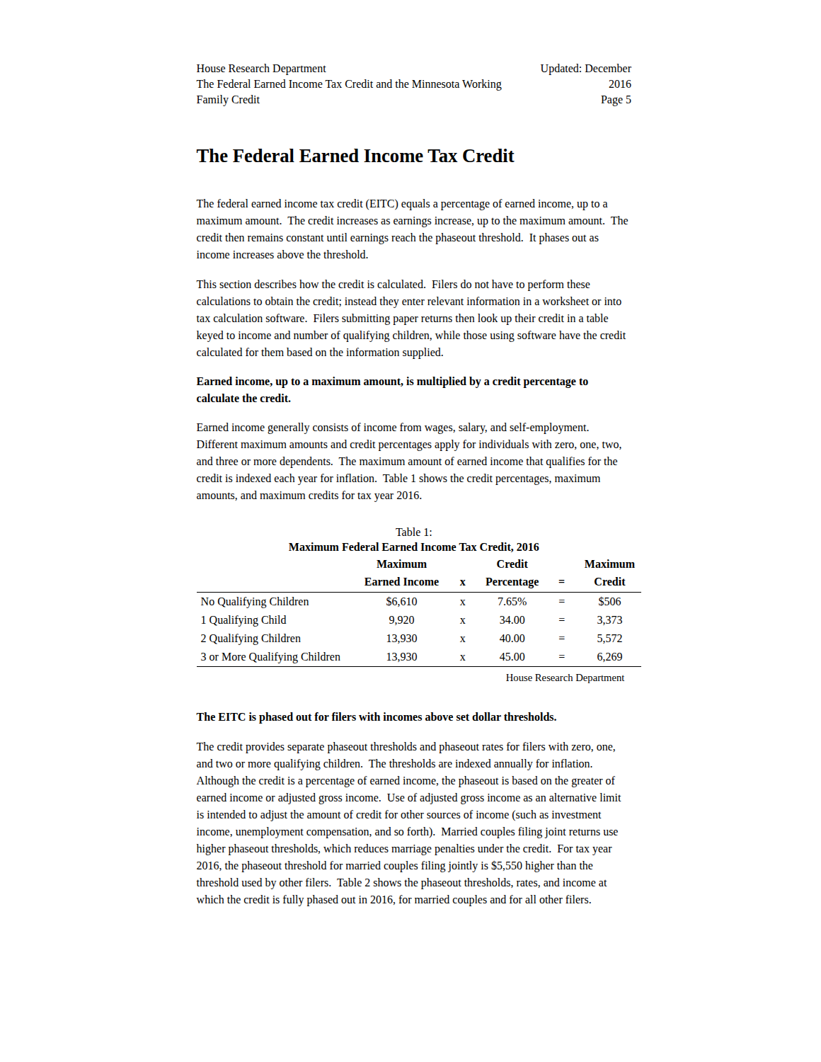House Research Department
The Federal Earned Income Tax Credit and the Minnesota Working Family Credit
Updated: December 2016
Page 5
The Federal Earned Income Tax Credit
The federal earned income tax credit (EITC) equals a percentage of earned income, up to a maximum amount. The credit increases as earnings increase, up to the maximum amount. The credit then remains constant until earnings reach the phaseout threshold. It phases out as income increases above the threshold.
This section describes how the credit is calculated. Filers do not have to perform these calculations to obtain the credit; instead they enter relevant information in a worksheet or into tax calculation software. Filers submitting paper returns then look up their credit in a table keyed to income and number of qualifying children, while those using software have the credit calculated for them based on the information supplied.
Earned income, up to a maximum amount, is multiplied by a credit percentage to calculate the credit.
Earned income generally consists of income from wages, salary, and self-employment. Different maximum amounts and credit percentages apply for individuals with zero, one, two, and three or more dependents. The maximum amount of earned income that qualifies for the credit is indexed each year for inflation. Table 1 shows the credit percentages, maximum amounts, and maximum credits for tax year 2016.
Table 1:
Maximum Federal Earned Income Tax Credit, 2016
| | Maximum | | Credit | | Maximum |
| --- | --- | --- | --- | --- | --- |
| | Earned Income | x | Percentage | = | Credit |
| No Qualifying Children | $6,610 | x | 7.65% | = | $506 |
| 1 Qualifying Child | 9,920 | x | 34.00 | = | 3,373 |
| 2 Qualifying Children | 13,930 | x | 40.00 | = | 5,572 |
| 3 or More Qualifying Children | 13,930 | x | 45.00 | = | 6,269 |
House Research Department
The EITC is phased out for filers with incomes above set dollar thresholds.
The credit provides separate phaseout thresholds and phaseout rates for filers with zero, one, and two or more qualifying children. The thresholds are indexed annually for inflation. Although the credit is a percentage of earned income, the phaseout is based on the greater of earned income or adjusted gross income. Use of adjusted gross income as an alternative limit is intended to adjust the amount of credit for other sources of income (such as investment income, unemployment compensation, and so forth). Married couples filing joint returns use higher phaseout thresholds, which reduces marriage penalties under the credit. For tax year 2016, the phaseout threshold for married couples filing jointly is $5,550 higher than the threshold used by other filers. Table 2 shows the phaseout thresholds, rates, and income at which the credit is fully phased out in 2016, for married couples and for all other filers.